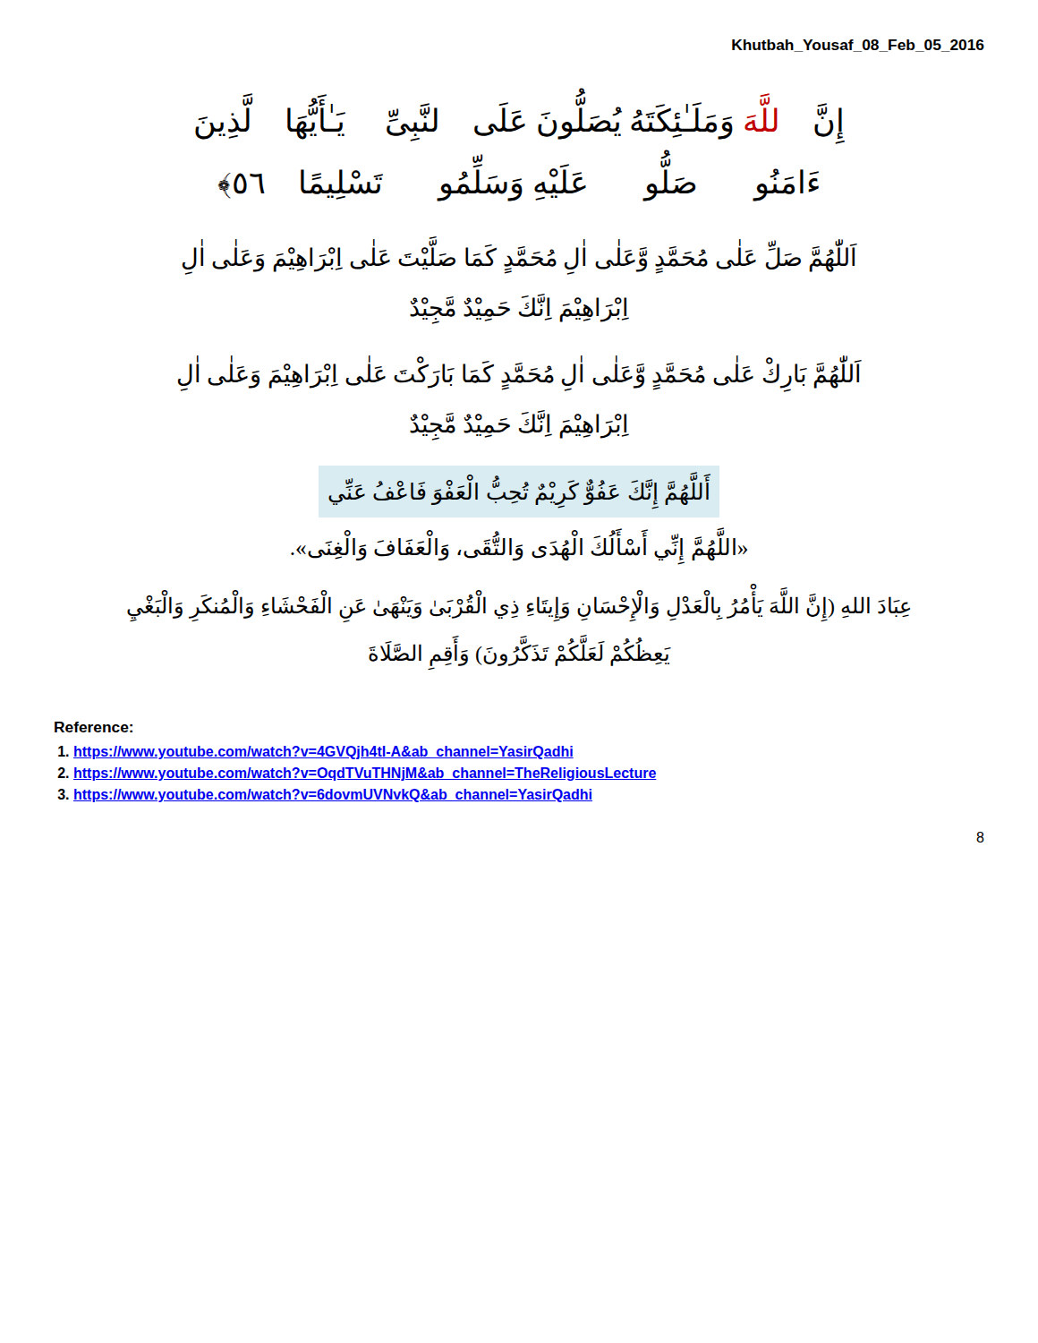Khutbah_Yousaf_08_Feb_05_2016
إِنَّ ٱللَّهَ وَمَلَـٰئِكَتَهُ يُصَلُّونَ عَلَى ٱلنَّبِىِّ ۚ يَـٰأَيُّهَا ٱلَّذِينَ ءَامَنُوا۟ صَلُّوا۟ عَلَيْهِ وَسَلِّمُوا۟ تَسْلِيمًا ﴿٥٦﴾
اَللّٰهُمَّ صَلِّ عَلٰى مُحَمَّدٍ وَّعَلٰى اٰلِ مُحَمَّدٍ كَمَا صَلَّيْتَ عَلٰى اِبْرَاهِيْمَ وَعَلٰى اٰلِ اِبْرَاهِيْمَ اِنَّكَ حَمِيْدٌ مَّجِيْدٌ
اَللّٰهُمَّ بَارِكْ عَلٰى مُحَمَّدٍ وَّعَلٰى اٰلِ مُحَمَّدٍ كَمَا بَارَكْتَ عَلٰى اِبْرَاهِيْمَ وَعَلٰى اٰلِ اِبْرَاهِيْمَ اِنَّكَ حَمِيْدٌ مَّجِيْدٌ
أَللَّهُمَّ إِنَّكَ عَفُوٌّ كَرِيْمٌ تُحِبُّ الْعَفْوَ فَاعْفُ عَنِّي
«اللَّهُمَّ إِنِّي أَسْأَلُكَ الْهُدَى وَالتُّقَى، وَالْعَفَافَ وَالْغِنَى».
عِبَادَ اللهِ (إِنَّ اللَّهَ يَأْمُرُ بِالْعَدْلِ وَالْإِحْسَانِ وَإِيتَاءِ ذِي الْقُرْبَىٰ وَيَنْهَىٰ عَنِ الْفَحْشَاءِ وَالْمُنكَرِ وَالْبَغْيِ يَعِظُكُمْ لَعَلَّكُمْ تَذَكَّرُونَ) وَأَقِمِ الصَّلَاةَ
Reference:
https://www.youtube.com/watch?v=4GVQjh4tI-A&ab_channel=YasirQadhi
https://www.youtube.com/watch?v=OqdTVuTHNjM&ab_channel=TheReligiousLecture
https://www.youtube.com/watch?v=6dovmUVNvkQ&ab_channel=YasirQadhi
8